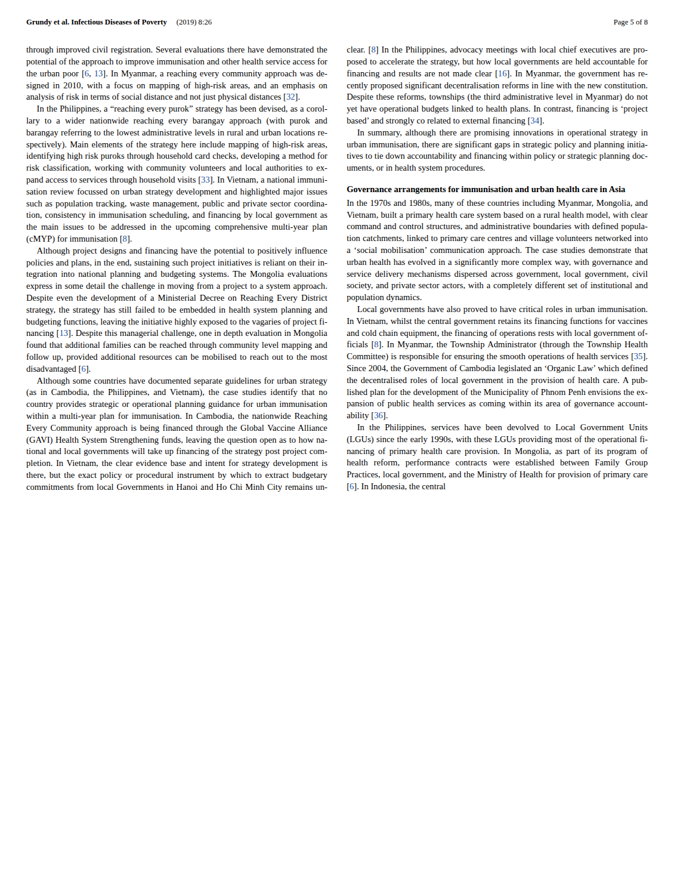Grundy et al. Infectious Diseases of Poverty (2019) 8:26
Page 5 of 8
through improved civil registration. Several evaluations there have demonstrated the potential of the approach to improve immunisation and other health service access for the urban poor [6, 13]. In Myanmar, a reaching every community approach was designed in 2010, with a focus on mapping of high-risk areas, and an emphasis on analysis of risk in terms of social distance and not just physical distances [32].
In the Philippines, a “reaching every purok” strategy has been devised, as a corollary to a wider nationwide reaching every barangay approach (with purok and barangay referring to the lowest administrative levels in rural and urban locations respectively). Main elements of the strategy here include mapping of high-risk areas, identifying high risk puroks through household card checks, developing a method for risk classification, working with community volunteers and local authorities to expand access to services through household visits [33]. In Vietnam, a national immunisation review focussed on urban strategy development and highlighted major issues such as population tracking, waste management, public and private sector coordination, consistency in immunisation scheduling, and financing by local government as the main issues to be addressed in the upcoming comprehensive multi-year plan (cMYP) for immunisation [8].
Although project designs and financing have the potential to positively influence policies and plans, in the end, sustaining such project initiatives is reliant on their integration into national planning and budgeting systems. The Mongolia evaluations express in some detail the challenge in moving from a project to a system approach. Despite even the development of a Ministerial Decree on Reaching Every District strategy, the strategy has still failed to be embedded in health system planning and budgeting functions, leaving the initiative highly exposed to the vagaries of project financing [13]. Despite this managerial challenge, one in depth evaluation in Mongolia found that additional families can be reached through community level mapping and follow up, provided additional resources can be mobilised to reach out to the most disadvantaged [6].
Although some countries have documented separate guidelines for urban strategy (as in Cambodia, the Philippines, and Vietnam), the case studies identify that no country provides strategic or operational planning guidance for urban immunisation within a multi-year plan for immunisation. In Cambodia, the nationwide Reaching Every Community approach is being financed through the Global Vaccine Alliance (GAVI) Health System Strengthening funds, leaving the question open as to how national and local governments will take up financing of the strategy post project completion. In Vietnam, the clear evidence base and intent for strategy development is there, but the exact policy or procedural instrument by which to extract budgetary commitments from local Governments in Hanoi and Ho Chi Minh City remains unclear. [8] In the Philippines, advocacy meetings with local chief executives are proposed to accelerate the strategy, but how local governments are held accountable for financing and results are not made clear [16]. In Myanmar, the government has recently proposed significant decentralisation reforms in line with the new constitution. Despite these reforms, townships (the third administrative level in Myanmar) do not yet have operational budgets linked to health plans. In contrast, financing is ‘project based’ and strongly co related to external financing [34].
In summary, although there are promising innovations in operational strategy in urban immunisation, there are significant gaps in strategic policy and planning initiatives to tie down accountability and financing within policy or strategic planning documents, or in health system procedures.
Governance arrangements for immunisation and urban health care in Asia
In the 1970s and 1980s, many of these countries including Myanmar, Mongolia, and Vietnam, built a primary health care system based on a rural health model, with clear command and control structures, and administrative boundaries with defined population catchments, linked to primary care centres and village volunteers networked into a ‘social mobilisation’ communication approach. The case studies demonstrate that urban health has evolved in a significantly more complex way, with governance and service delivery mechanisms dispersed across government, local government, civil society, and private sector actors, with a completely different set of institutional and population dynamics.
Local governments have also proved to have critical roles in urban immunisation. In Vietnam, whilst the central government retains its financing functions for vaccines and cold chain equipment, the financing of operations rests with local government officials [8]. In Myanmar, the Township Administrator (through the Township Health Committee) is responsible for ensuring the smooth operations of health services [35]. Since 2004, the Government of Cambodia legislated an ‘Organic Law’ which defined the decentralised roles of local government in the provision of health care. A published plan for the development of the Municipality of Phnom Penh envisions the expansion of public health services as coming within its area of governance accountability [36].
In the Philippines, services have been devolved to Local Government Units (LGUs) since the early 1990s, with these LGUs providing most of the operational financing of primary health care provision. In Mongolia, as part of its program of health reform, performance contracts were established between Family Group Practices, local government, and the Ministry of Health for provision of primary care [6]. In Indonesia, the central